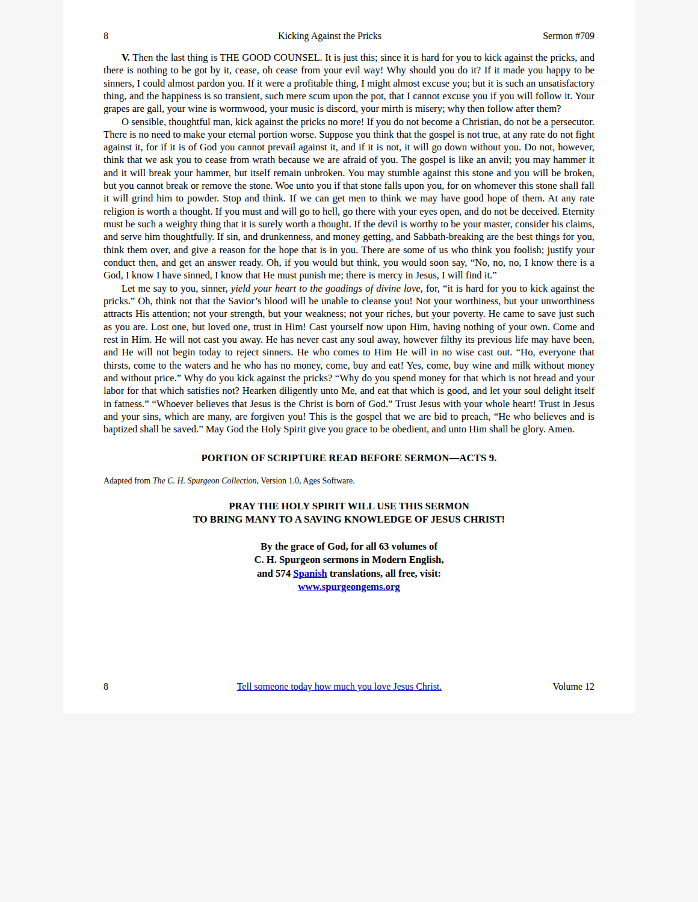8 Kicking Against the Pricks Sermon #709
V. Then the last thing is THE GOOD COUNSEL. It is just this; since it is hard for you to kick against the pricks, and there is nothing to be got by it, cease, oh cease from your evil way! Why should you do it? If it made you happy to be sinners, I could almost pardon you. If it were a profitable thing, I might almost excuse you; but it is such an unsatisfactory thing, and the happiness is so transient, such mere scum upon the pot, that I cannot excuse you if you will follow it. Your grapes are gall, your wine is wormwood, your music is discord, your mirth is misery; why then follow after them?
O sensible, thoughtful man, kick against the pricks no more! If you do not become a Christian, do not be a persecutor. There is no need to make your eternal portion worse. Suppose you think that the gospel is not true, at any rate do not fight against it, for if it is of God you cannot prevail against it, and if it is not, it will go down without you. Do not, however, think that we ask you to cease from wrath because we are afraid of you. The gospel is like an anvil; you may hammer it and it will break your hammer, but itself remain unbroken. You may stumble against this stone and you will be broken, but you cannot break or remove the stone. Woe unto you if that stone falls upon you, for on whomever this stone shall fall it will grind him to powder. Stop and think. If we can get men to think we may have good hope of them. At any rate religion is worth a thought. If you must and will go to hell, go there with your eyes open, and do not be deceived. Eternity must be such a weighty thing that it is surely worth a thought. If the devil is worthy to be your master, consider his claims, and serve him thoughtfully. If sin, and drunkenness, and money getting, and Sabbath-breaking are the best things for you, think them over, and give a reason for the hope that is in you. There are some of us who think you foolish; justify your conduct then, and get an answer ready. Oh, if you would but think, you would soon say, “No, no, no, I know there is a God, I know I have sinned, I know that He must punish me; there is mercy in Jesus, I will find it.”
Let me say to you, sinner, yield your heart to the goadings of divine love, for, “it is hard for you to kick against the pricks.” Oh, think not that the Savior’s blood will be unable to cleanse you! Not your worthiness, but your unworthiness attracts His attention; not your strength, but your weakness; not your riches, but your poverty. He came to save just such as you are. Lost one, but loved one, trust in Him! Cast yourself now upon Him, having nothing of your own. Come and rest in Him. He will not cast you away. He has never cast any soul away, however filthy its previous life may have been, and He will not begin today to reject sinners. He who comes to Him He will in no wise cast out. “Ho, everyone that thirsts, come to the waters and he who has no money, come, buy and eat! Yes, come, buy wine and milk without money and without price.” Why do you kick against the pricks? “Why do you spend money for that which is not bread and your labor for that which satisfies not? Hearken diligently unto Me, and eat that which is good, and let your soul delight itself in fatness.” “Whoever believes that Jesus is the Christ is born of God.” Trust Jesus with your whole heart! Trust in Jesus and your sins, which are many, are forgiven you! This is the gospel that we are bid to preach, “He who believes and is baptized shall be saved.” May God the Holy Spirit give you grace to be obedient, and unto Him shall be glory. Amen.
PORTION OF SCRIPTURE READ BEFORE SERMON—ACTS 9.
Adapted from The C. H. Spurgeon Collection, Version 1.0, Ages Software.
PRAY THE HOLY SPIRIT WILL USE THIS SERMON
TO BRING MANY TO A SAVING KNOWLEDGE OF JESUS CHRIST!
By the grace of God, for all 63 volumes of
C. H. Spurgeon sermons in Modern English,
and 574 Spanish translations, all free, visit:
www.spurgeongems.org
8 Tell someone today how much you love Jesus Christ. Volume 12